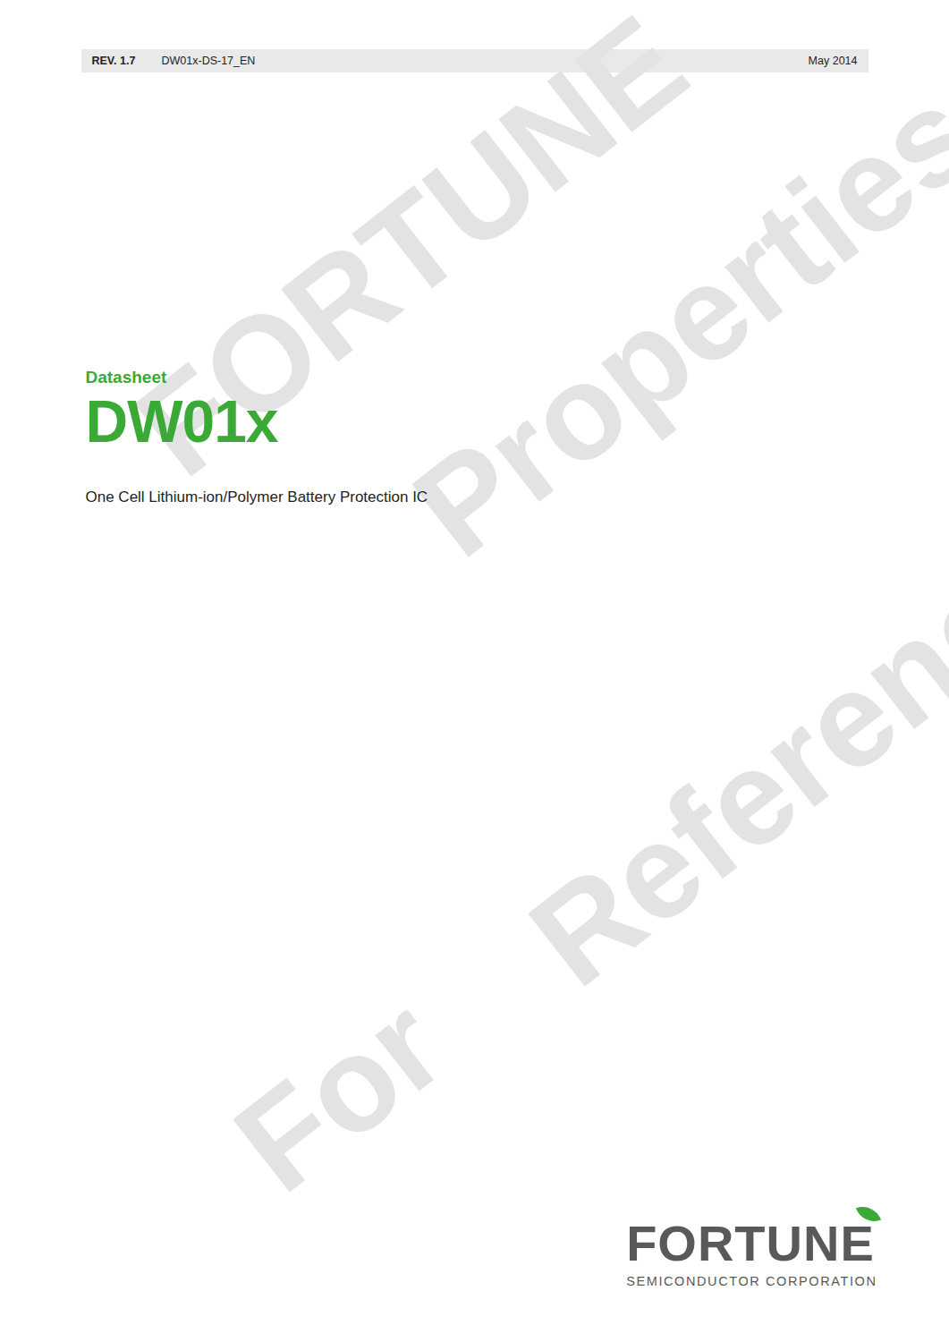REV. 1.7 DW01x-DS-17_EN May 2014
FORTUNE
Properties
For
Reference Only
Datasheet
DW01x
One Cell Lithium-ion/Polymer Battery Protection IC
FORTUNE
SEMICONDUCTOR CORPORATION